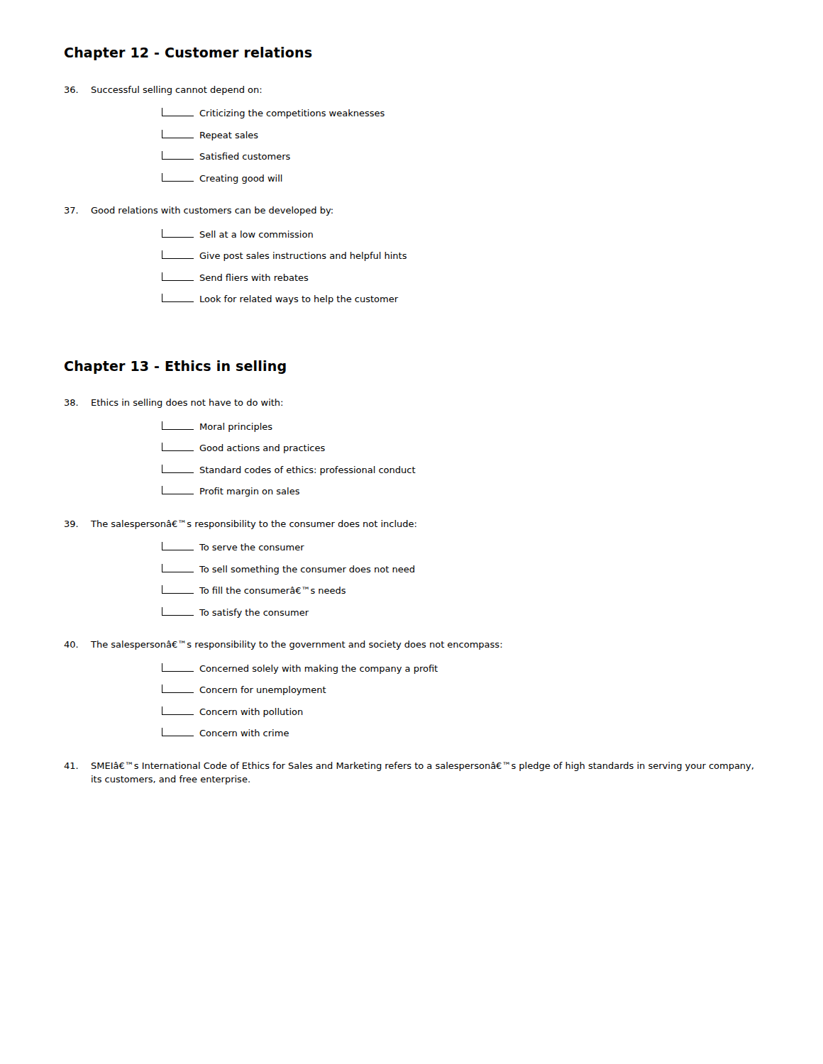Chapter 12 - Customer relations
36. Successful selling cannot depend on:
Criticizing the competitions weaknesses
Repeat sales
Satisfied customers
Creating good will
37. Good relations with customers can be developed by:
Sell at a low commission
Give post sales instructions and helpful hints
Send fliers with rebates
Look for related ways to help the customer
Chapter 13 - Ethics in selling
38. Ethics in selling does not have to do with:
Moral principles
Good actions and practices
Standard codes of ethics: professional conduct
Profit margin on sales
39. The salespersonâ€™s responsibility to the consumer does not include:
To serve the consumer
To sell something the consumer does not need
To fill the consumerâ€™s needs
To satisfy the consumer
40. The salespersonâ€™s responsibility to the government and society does not encompass:
Concerned solely with making the company a profit
Concern for unemployment
Concern with pollution
Concern with crime
41. SMEIâ€™s International Code of Ethics for Sales and Marketing refers to a salespersonâ€™s pledge of high standards in serving your company, its customers, and free enterprise.